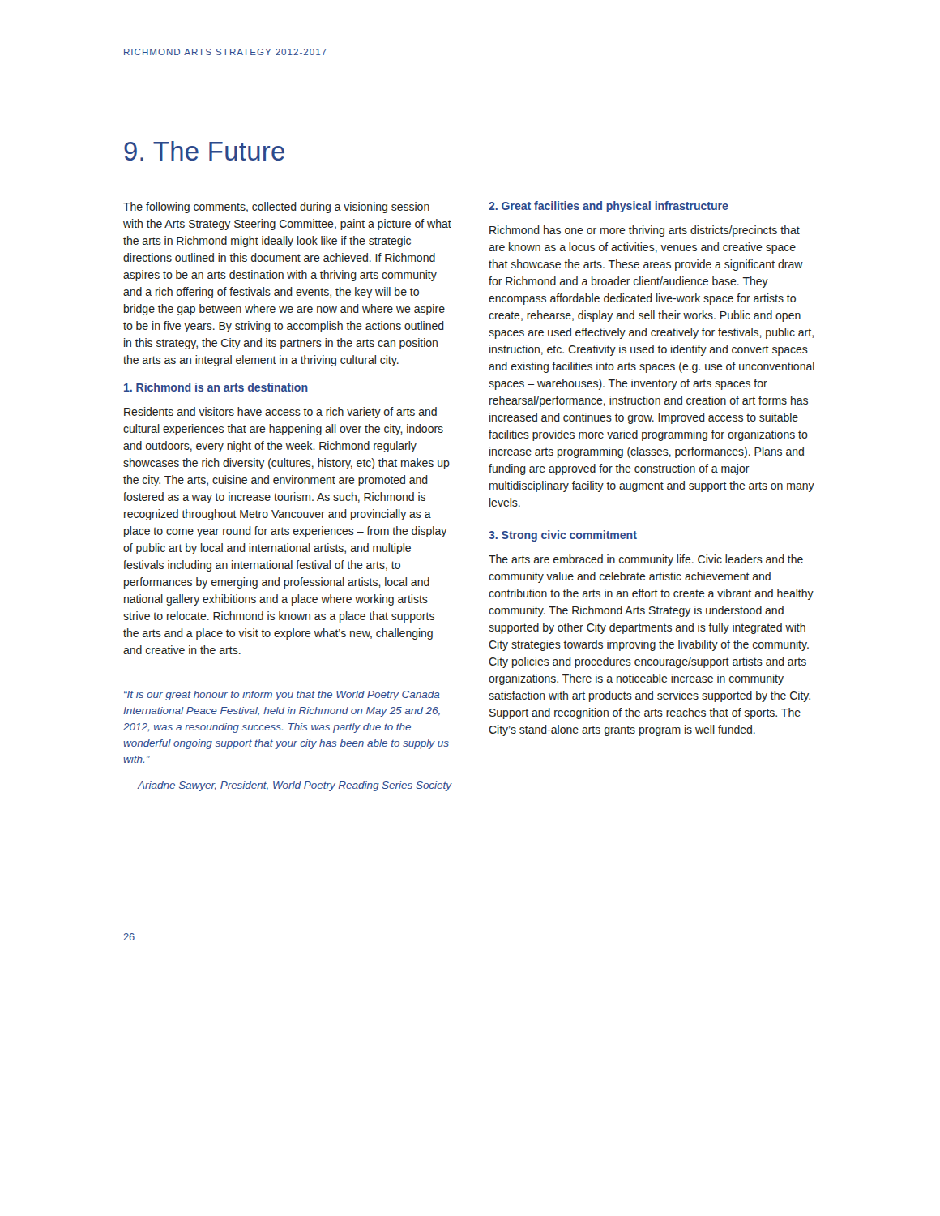Richmond Arts Strategy 2012-2017
9. The Future
The following comments, collected during a visioning session with the Arts Strategy Steering Committee, paint a picture of what the arts in Richmond might ideally look like if the strategic directions outlined in this document are achieved. If Richmond aspires to be an arts destination with a thriving arts community and a rich offering of festivals and events, the key will be to bridge the gap between where we are now and where we aspire to be in five years. By striving to accomplish the actions outlined in this strategy, the City and its partners in the arts can position the arts as an integral element in a thriving cultural city.
1. Richmond is an arts destination
Residents and visitors have access to a rich variety of arts and cultural experiences that are happening all over the city, indoors and outdoors, every night of the week. Richmond regularly showcases the rich diversity (cultures, history, etc) that makes up the city. The arts, cuisine and environment are promoted and fostered as a way to increase tourism. As such, Richmond is recognized throughout Metro Vancouver and provincially as a place to come year round for arts experiences – from the display of public art by local and international artists, and multiple festivals including an international festival of the arts, to performances by emerging and professional artists, local and national gallery exhibitions and a place where working artists strive to relocate. Richmond is known as a place that supports the arts and a place to visit to explore what’s new, challenging and creative in the arts.
“It is our great honour to inform you that the World Poetry Canada International Peace Festival, held in Richmond on May 25 and 26, 2012, was a resounding success. This was partly due to the wonderful ongoing support that your city has been able to supply us with.”
Ariadne Sawyer, President, World Poetry Reading Series Society
2. Great facilities and physical infrastructure
Richmond has one or more thriving arts districts/precincts that are known as a locus of activities, venues and creative space that showcase the arts. These areas provide a significant draw for Richmond and a broader client/audience base. They encompass affordable dedicated live-work space for artists to create, rehearse, display and sell their works. Public and open spaces are used effectively and creatively for festivals, public art, instruction, etc. Creativity is used to identify and convert spaces and existing facilities into arts spaces (e.g. use of unconventional spaces – warehouses). The inventory of arts spaces for rehearsal/performance, instruction and creation of art forms has increased and continues to grow. Improved access to suitable facilities provides more varied programming for organizations to increase arts programming (classes, performances). Plans and funding are approved for the construction of a major multidisciplinary facility to augment and support the arts on many levels.
3. Strong civic commitment
The arts are embraced in community life. Civic leaders and the community value and celebrate artistic achievement and contribution to the arts in an effort to create a vibrant and healthy community. The Richmond Arts Strategy is understood and supported by other City departments and is fully integrated with City strategies towards improving the livability of the community. City policies and procedures encourage/support artists and arts organizations. There is a noticeable increase in community satisfaction with art products and services supported by the City. Support and recognition of the arts reaches that of sports. The City’s stand-alone arts grants program is well funded.
26